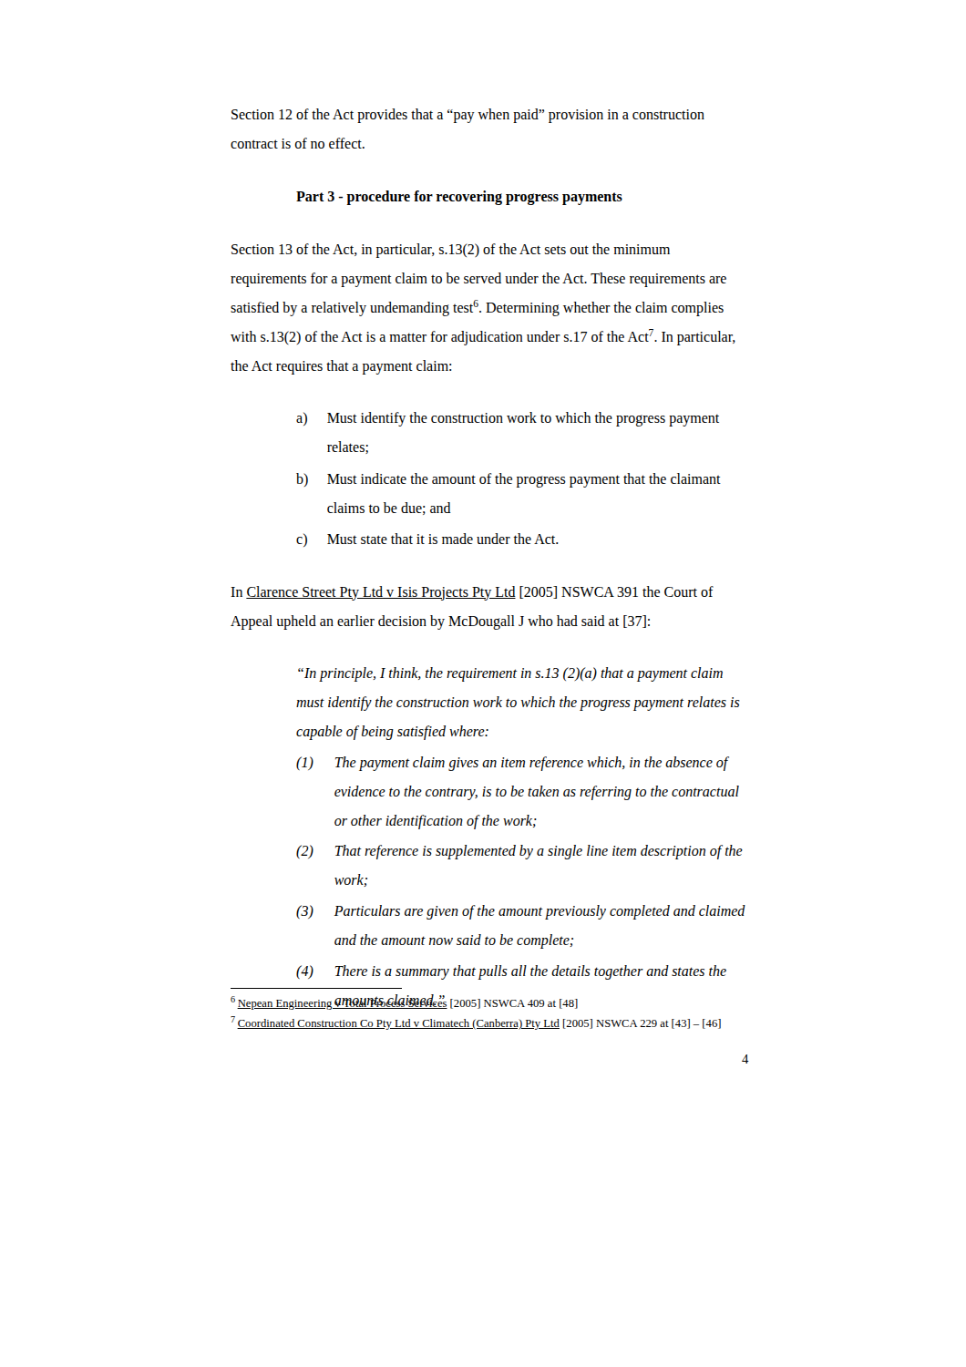Section 12 of the Act provides that a “pay when paid” provision in a construction contract is of no effect.
Part 3 - procedure for recovering progress payments
Section 13 of the Act, in particular, s.13(2) of the Act sets out the minimum requirements for a payment claim to be served under the Act. These requirements are satisfied by a relatively undemanding test6. Determining whether the claim complies with s.13(2) of the Act is a matter for adjudication under s.17 of the Act7. In particular, the Act requires that a payment claim:
a) Must identify the construction work to which the progress payment relates;
b) Must indicate the amount of the progress payment that the claimant claims to be due; and
c) Must state that it is made under the Act.
In Clarence Street Pty Ltd v Isis Projects Pty Ltd [2005] NSWCA 391 the Court of Appeal upheld an earlier decision by McDougall J who had said at [37]:
“In principle, I think, the requirement in s.13 (2)(a) that a payment claim must identify the construction work to which the progress payment relates is capable of being satisfied where:
(1) The payment claim gives an item reference which, in the absence of evidence to the contrary, is to be taken as referring to the contractual or other identification of the work;
(2) That reference is supplemented by a single line item description of the work;
(3) Particulars are given of the amount previously completed and claimed and the amount now said to be complete;
(4) There is a summary that pulls all the details together and states the amounts claimed.”
6 Nepean Engineering v Total Process Services [2005] NSWCA 409 at [48]
7 Coordinated Construction Co Pty Ltd v Climatech (Canberra) Pty Ltd [2005] NSWCA 229 at [43] – [46]
4